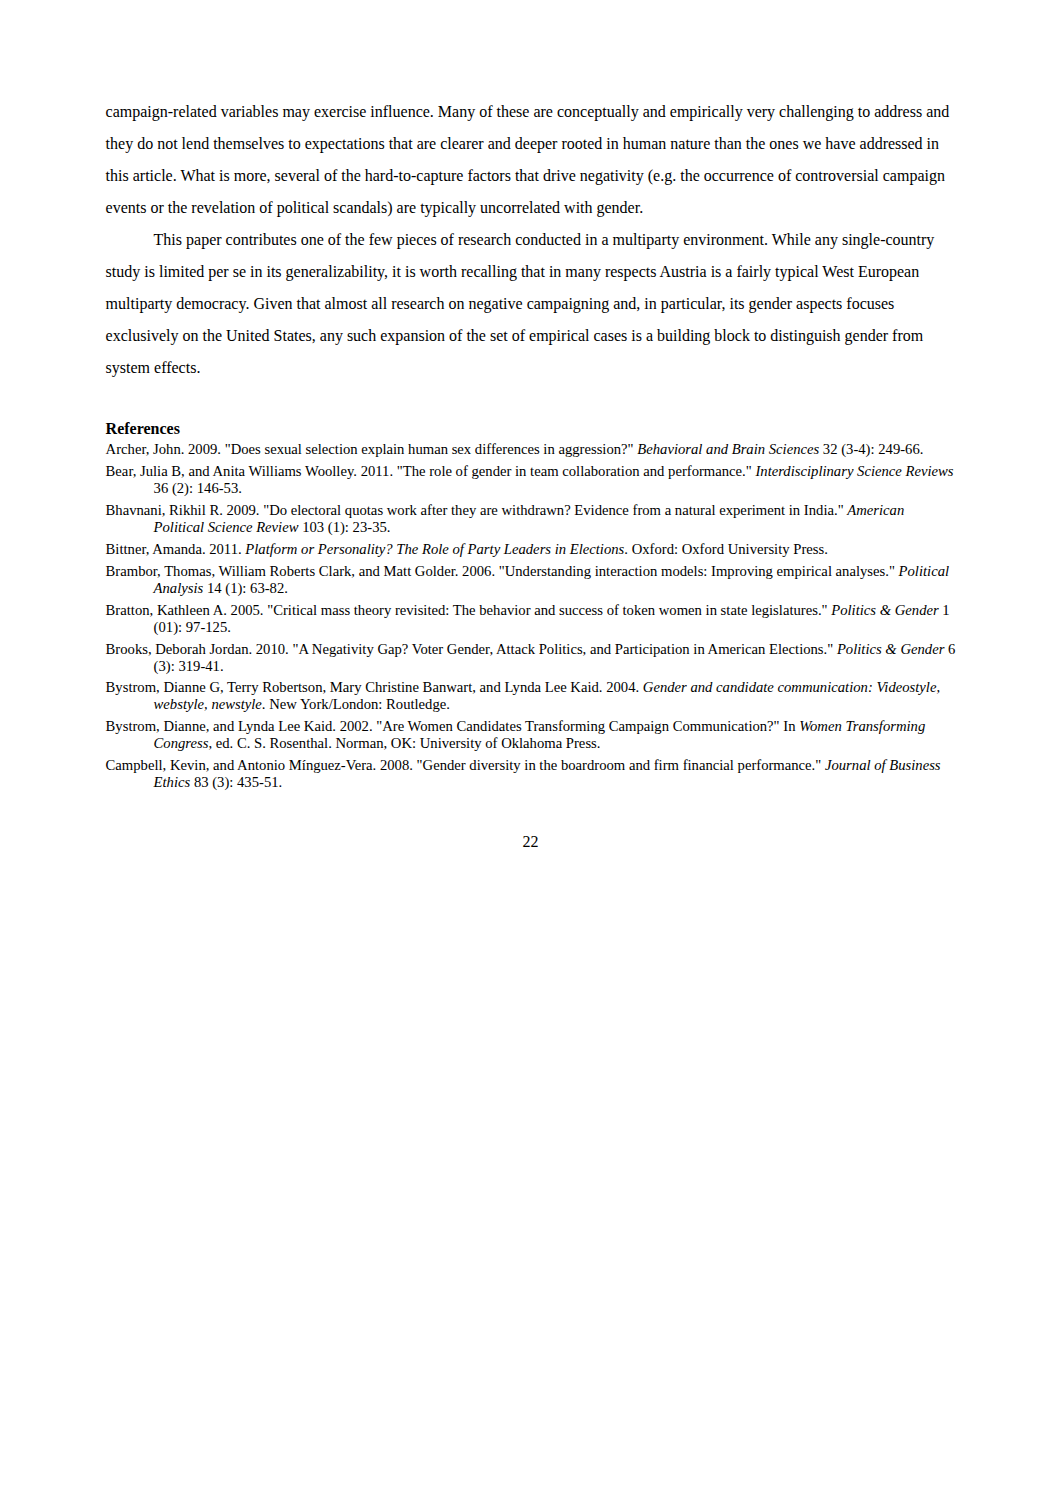campaign-related variables may exercise influence. Many of these are conceptually and empirically very challenging to address and they do not lend themselves to expectations that are clearer and deeper rooted in human nature than the ones we have addressed in this article. What is more, several of the hard-to-capture factors that drive negativity (e.g. the occurrence of controversial campaign events or the revelation of political scandals) are typically uncorrelated with gender.
This paper contributes one of the few pieces of research conducted in a multiparty environment. While any single-country study is limited per se in its generalizability, it is worth recalling that in many respects Austria is a fairly typical West European multiparty democracy. Given that almost all research on negative campaigning and, in particular, its gender aspects focuses exclusively on the United States, any such expansion of the set of empirical cases is a building block to distinguish gender from system effects.
References
Archer, John. 2009. "Does sexual selection explain human sex differences in aggression?" Behavioral and Brain Sciences 32 (3-4): 249-66.
Bear, Julia B, and Anita Williams Woolley. 2011. "The role of gender in team collaboration and performance." Interdisciplinary Science Reviews 36 (2): 146-53.
Bhavnani, Rikhil R. 2009. "Do electoral quotas work after they are withdrawn? Evidence from a natural experiment in India." American Political Science Review 103 (1): 23-35.
Bittner, Amanda. 2011. Platform or Personality? The Role of Party Leaders in Elections. Oxford: Oxford University Press.
Brambor, Thomas, William Roberts Clark, and Matt Golder. 2006. "Understanding interaction models: Improving empirical analyses." Political Analysis 14 (1): 63-82.
Bratton, Kathleen A. 2005. "Critical mass theory revisited: The behavior and success of token women in state legislatures." Politics & Gender 1 (01): 97-125.
Brooks, Deborah Jordan. 2010. "A Negativity Gap? Voter Gender, Attack Politics, and Participation in American Elections." Politics & Gender 6 (3): 319-41.
Bystrom, Dianne G, Terry Robertson, Mary Christine Banwart, and Lynda Lee Kaid. 2004. Gender and candidate communication: Videostyle, webstyle, newstyle. New York/London: Routledge.
Bystrom, Dianne, and Lynda Lee Kaid. 2002. "Are Women Candidates Transforming Campaign Communication?" In Women Transforming Congress, ed. C. S. Rosenthal. Norman, OK: University of Oklahoma Press.
Campbell, Kevin, and Antonio Mínguez-Vera. 2008. "Gender diversity in the boardroom and firm financial performance." Journal of Business Ethics 83 (3): 435-51.
22